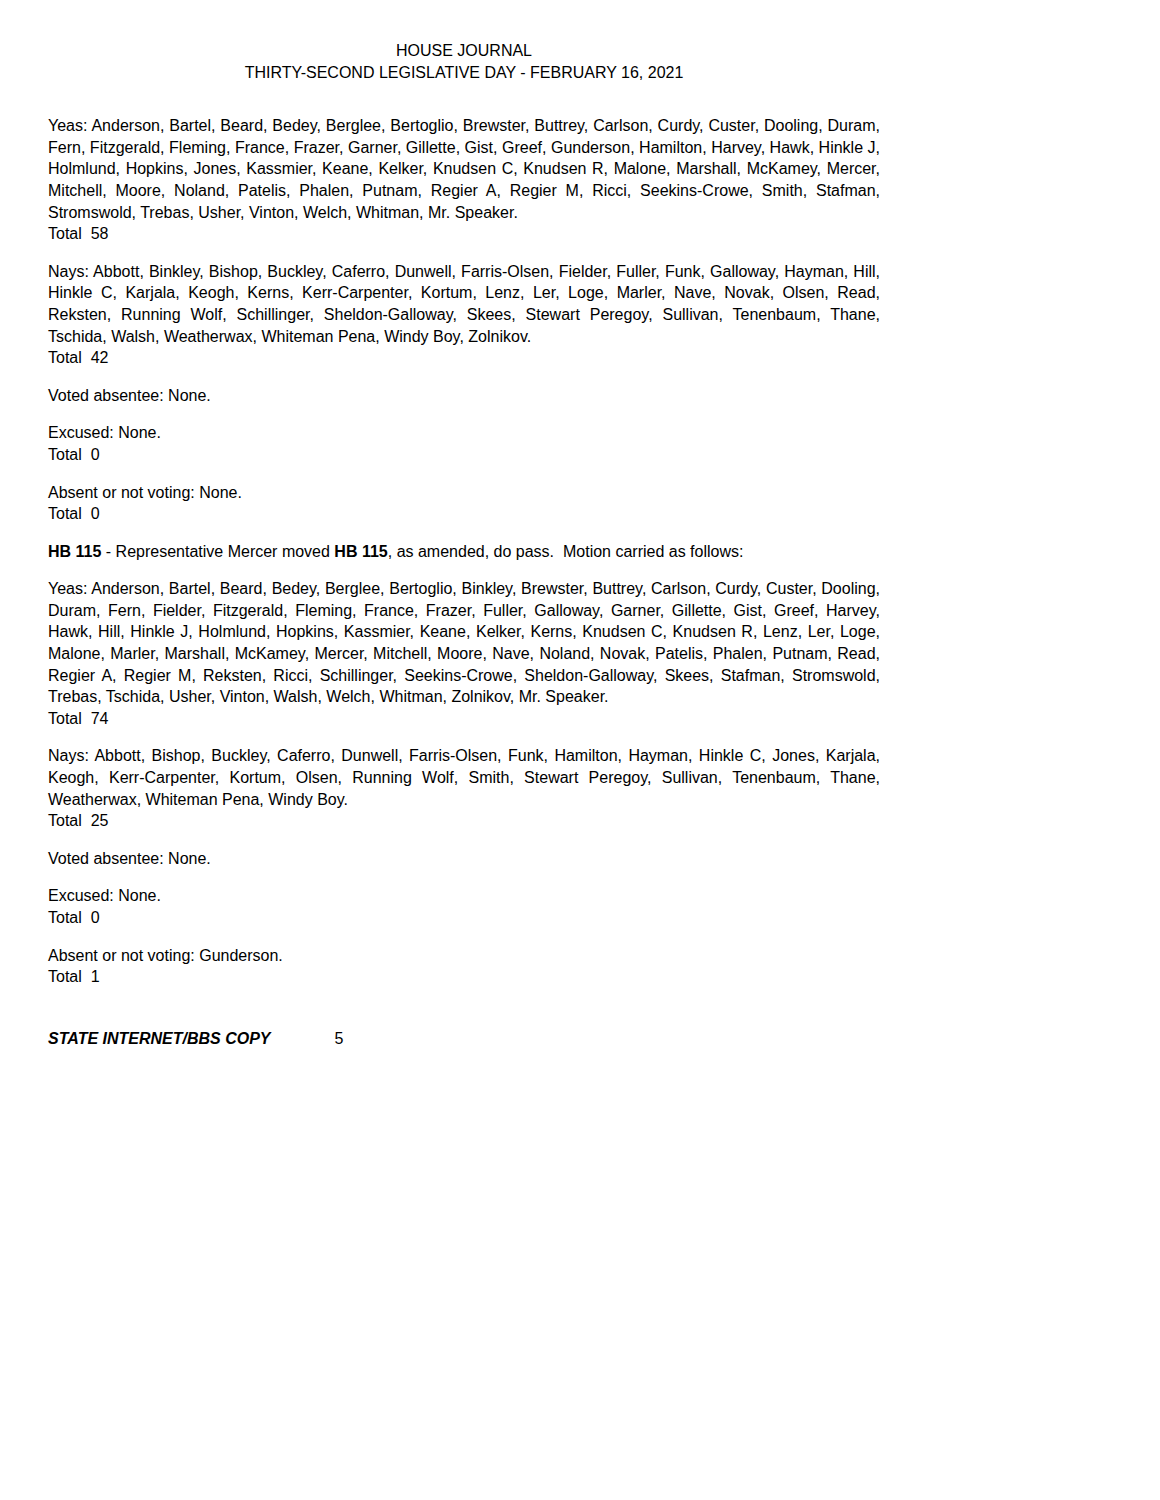HOUSE JOURNAL THIRTY-SECOND LEGISLATIVE DAY - FEBRUARY 16, 2021
Yeas: Anderson, Bartel, Beard, Bedey, Berglee, Bertoglio, Brewster, Buttrey, Carlson, Curdy, Custer, Dooling, Duram, Fern, Fitzgerald, Fleming, France, Frazer, Garner, Gillette, Gist, Greef, Gunderson, Hamilton, Harvey, Hawk, Hinkle J, Holmlund, Hopkins, Jones, Kassmier, Keane, Kelker, Knudsen C, Knudsen R, Malone, Marshall, McKamey, Mercer, Mitchell, Moore, Noland, Patelis, Phalen, Putnam, Regier A, Regier M, Ricci, Seekins-Crowe, Smith, Stafman, Stromswold, Trebas, Usher, Vinton, Welch, Whitman, Mr. Speaker.
Total 58
Nays: Abbott, Binkley, Bishop, Buckley, Caferro, Dunwell, Farris-Olsen, Fielder, Fuller, Funk, Galloway, Hayman, Hill, Hinkle C, Karjala, Keogh, Kerns, Kerr-Carpenter, Kortum, Lenz, Ler, Loge, Marler, Nave, Novak, Olsen, Read, Reksten, Running Wolf, Schillinger, Sheldon-Galloway, Skees, Stewart Peregoy, Sullivan, Tenenbaum, Thane, Tschida, Walsh, Weatherwax, Whiteman Pena, Windy Boy, Zolnikov.
Total 42
Voted absentee: None.
Excused: None.
Total 0
Absent or not voting: None.
Total 0
HB 115 - Representative Mercer moved HB 115, as amended, do pass. Motion carried as follows:
Yeas: Anderson, Bartel, Beard, Bedey, Berglee, Bertoglio, Binkley, Brewster, Buttrey, Carlson, Curdy, Custer, Dooling, Duram, Fern, Fielder, Fitzgerald, Fleming, France, Frazer, Fuller, Galloway, Garner, Gillette, Gist, Greef, Harvey, Hawk, Hill, Hinkle J, Holmlund, Hopkins, Kassmier, Keane, Kelker, Kerns, Knudsen C, Knudsen R, Lenz, Ler, Loge, Malone, Marler, Marshall, McKamey, Mercer, Mitchell, Moore, Nave, Noland, Novak, Patelis, Phalen, Putnam, Read, Regier A, Regier M, Reksten, Ricci, Schillinger, Seekins-Crowe, Sheldon-Galloway, Skees, Stafman, Stromswold, Trebas, Tschida, Usher, Vinton, Walsh, Welch, Whitman, Zolnikov, Mr. Speaker.
Total 74
Nays: Abbott, Bishop, Buckley, Caferro, Dunwell, Farris-Olsen, Funk, Hamilton, Hayman, Hinkle C, Jones, Karjala, Keogh, Kerr-Carpenter, Kortum, Olsen, Running Wolf, Smith, Stewart Peregoy, Sullivan, Tenenbaum, Thane, Weatherwax, Whiteman Pena, Windy Boy.
Total 25
Voted absentee: None.
Excused: None.
Total 0
Absent or not voting: Gunderson.
Total 1
STATE INTERNET/BBS COPY 5